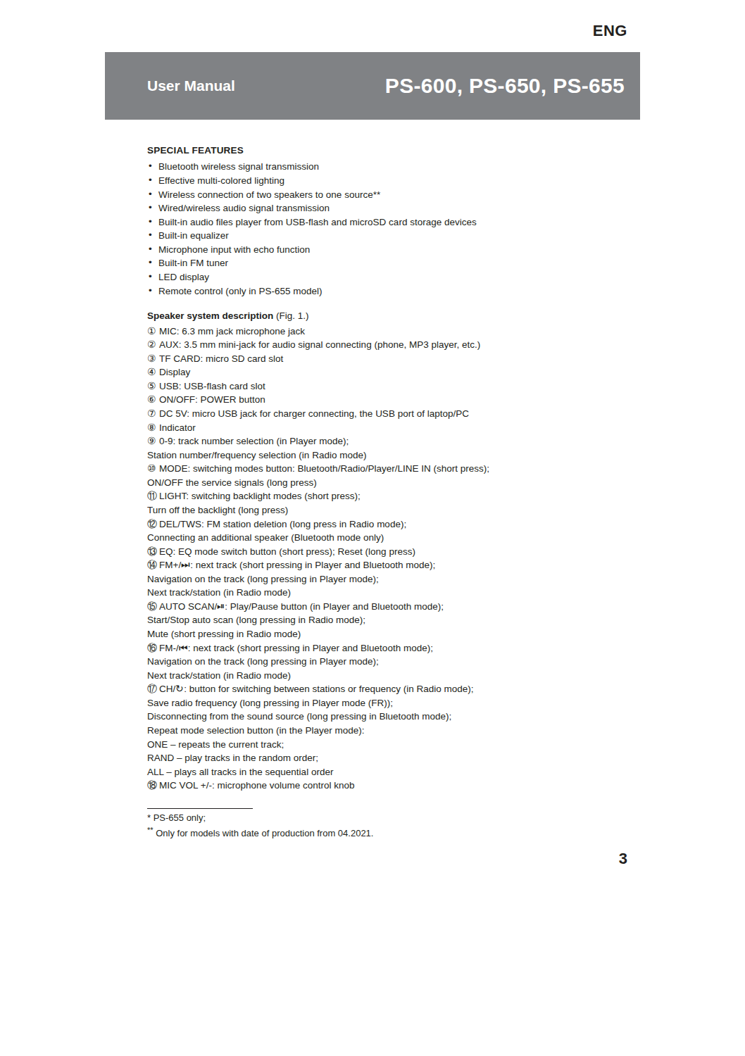ENG
User Manual
PS-600, PS-650, PS-655
SPECIAL FEATURES
Bluetooth wireless signal transmission
Effective multi-colored lighting
Wireless connection of two speakers to one source**
Wired/wireless audio signal transmission
Built-in audio files player from USB-flash and microSD card storage devices
Built-in equalizer
Microphone input with echo function
Built-in FM tuner
LED display
Remote control (only in PS-655 model)
Speaker system description (Fig. 1.)
① MIC: 6.3 mm jack microphone jack
② AUX: 3.5 mm mini-jack for audio signal connecting (phone, MP3 player, etc.)
③ TF CARD: micro SD card slot
④ Display
⑤ USB: USB-flash card slot
⑥ ON/OFF: POWER button
⑦ DC 5V: micro USB jack for charger connecting, the USB port of laptop/PC
⑧ Indicator
⑨0-9: track number selection (in Player mode);
Station number/frequency selection (in Radio mode)
⑩MODE: switching modes button: Bluetooth/Radio/Player/LINE IN (short press);
ON/OFF the service signals (long press)
⑪LIGHT: switching backlight modes (short press);
Turn off the backlight (long press)
⑫DEL/TWS: FM station deletion (long press in Radio mode);
Connecting an additional speaker (Bluetooth mode only)
⑬EQ: EQ mode switch button (short press); Reset (long press)
⑭FM+/⏭: next track (short pressing in Player and Bluetooth mode);
Navigation on the track (long pressing in Player mode);
Next track/station (in Radio mode)
⑮AUTO SCAN/⏯: Play/Pause button (in Player and Bluetooth mode);
Start/Stop auto scan (long pressing in Radio mode);
Mute (short pressing in Radio mode)
⑯FM-/⏮: next track (short pressing in Player and Bluetooth mode);
Navigation on the track (long pressing in Player mode);
Next track/station (in Radio mode)
⑰CH/↻: button for switching between stations or frequency (in Radio mode);
Save radio frequency (long pressing in Player mode (FR));
Disconnecting from the sound source (long pressing in Bluetooth mode);
Repeat mode selection button (in the Player mode):
ONE – repeats the current track;
RAND – play tracks in the random order;
ALL – plays all tracks in the sequential order
⑱MIC VOL +/-: microphone volume control knob
* PS-655 only;
** Only for models with date of production from 04.2021.
3